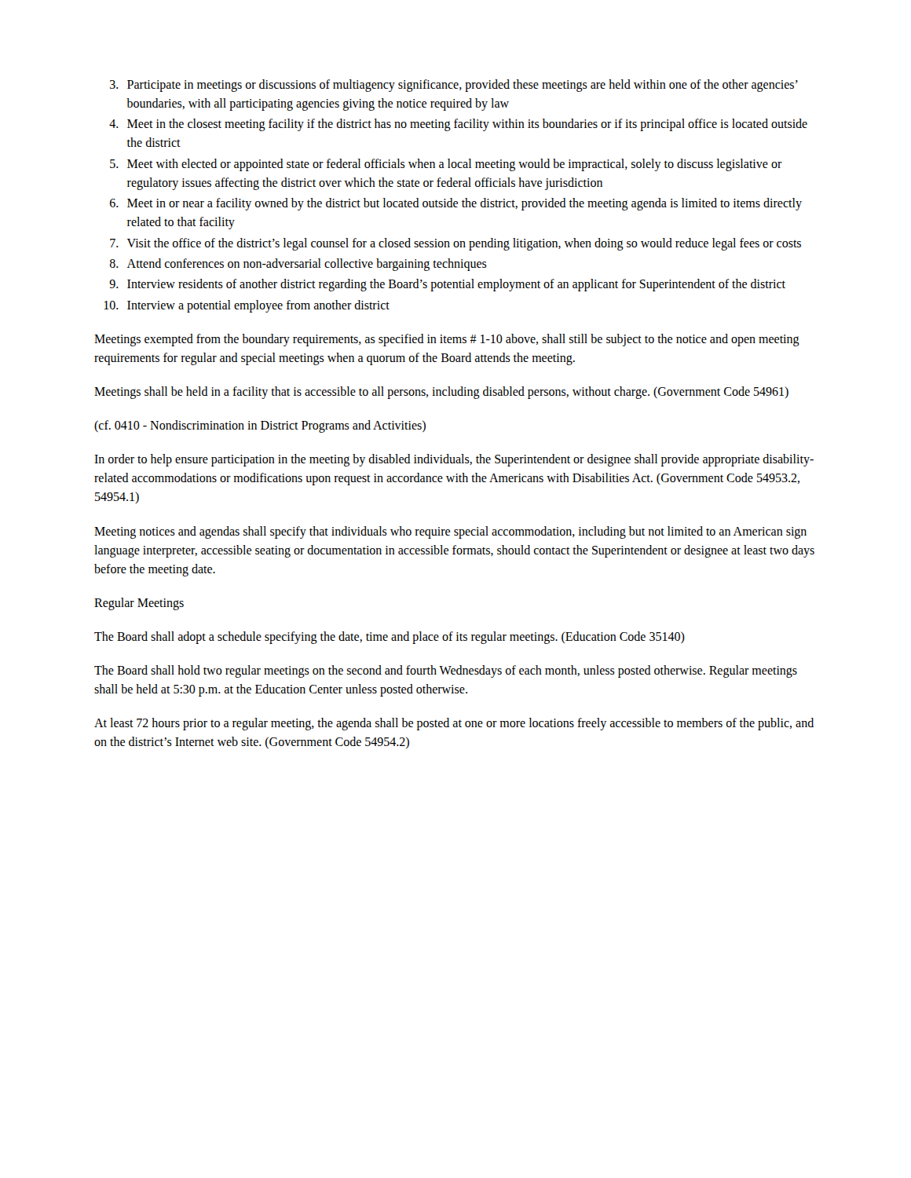Participate in meetings or discussions of multiagency significance, provided these meetings are held within one of the other agencies’ boundaries, with all participating agencies giving the notice required by law
Meet in the closest meeting facility if the district has no meeting facility within its boundaries or if its principal office is located outside the district
Meet with elected or appointed state or federal officials when a local meeting would be impractical, solely to discuss legislative or regulatory issues affecting the district over which the state or federal officials have jurisdiction
Meet in or near a facility owned by the district but located outside the district, provided the meeting agenda is limited to items directly related to that facility
Visit the office of the district’s legal counsel for a closed session on pending litigation, when doing so would reduce legal fees or costs
Attend conferences on non-adversarial collective bargaining techniques
Interview residents of another district regarding the Board’s potential employment of an applicant for Superintendent of the district
Interview a potential employee from another district
Meetings exempted from the boundary requirements, as specified in items # 1-10 above, shall still be subject to the notice and open meeting requirements for regular and special meetings when a quorum of the Board attends the meeting.
Meetings shall be held in a facility that is accessible to all persons, including disabled persons, without charge. (Government Code 54961)
(cf. 0410 - Nondiscrimination in District Programs and Activities)
In order to help ensure participation in the meeting by disabled individuals, the Superintendent or designee shall provide appropriate disability-related accommodations or modifications upon request in accordance with the Americans with Disabilities Act. (Government Code 54953.2, 54954.1)
Meeting notices and agendas shall specify that individuals who require special accommodation, including but not limited to an American sign language interpreter, accessible seating or documentation in accessible formats, should contact the Superintendent or designee at least two days before the meeting date.
Regular Meetings
The Board shall adopt a schedule specifying the date, time and place of its regular meetings. (Education Code 35140)
The Board shall hold two regular meetings on the second and fourth Wednesdays of each month, unless posted otherwise. Regular meetings shall be held at 5:30 p.m. at the Education Center unless posted otherwise.
At least 72 hours prior to a regular meeting, the agenda shall be posted at one or more locations freely accessible to members of the public, and on the district’s Internet web site. (Government Code 54954.2)